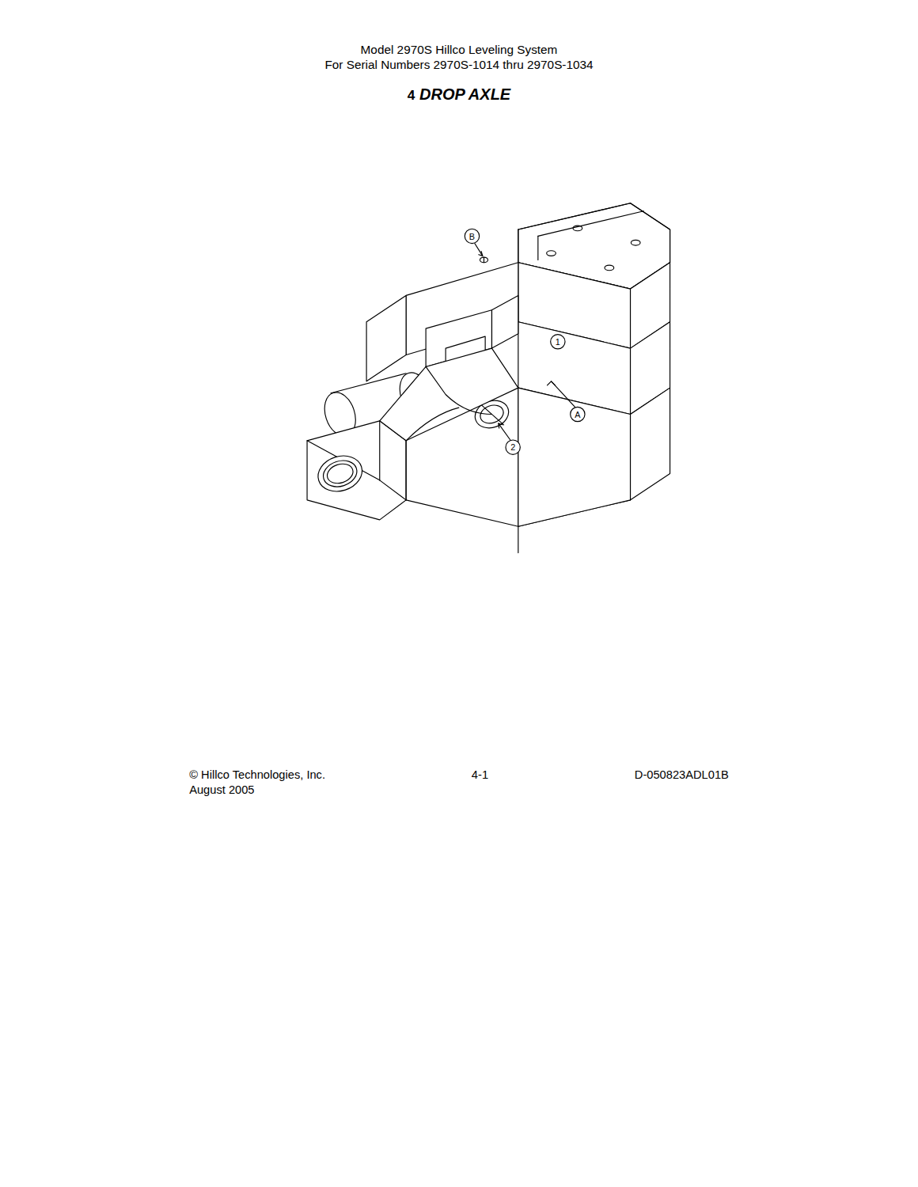Model 2970S Hillco Leveling System For Serial Numbers 2970S-1014 thru 2970S-1034
4 DROP AXLE
A B 1 2
© Hillco Technologies, Inc.
August 2005
4-1
D-050823ADL01B